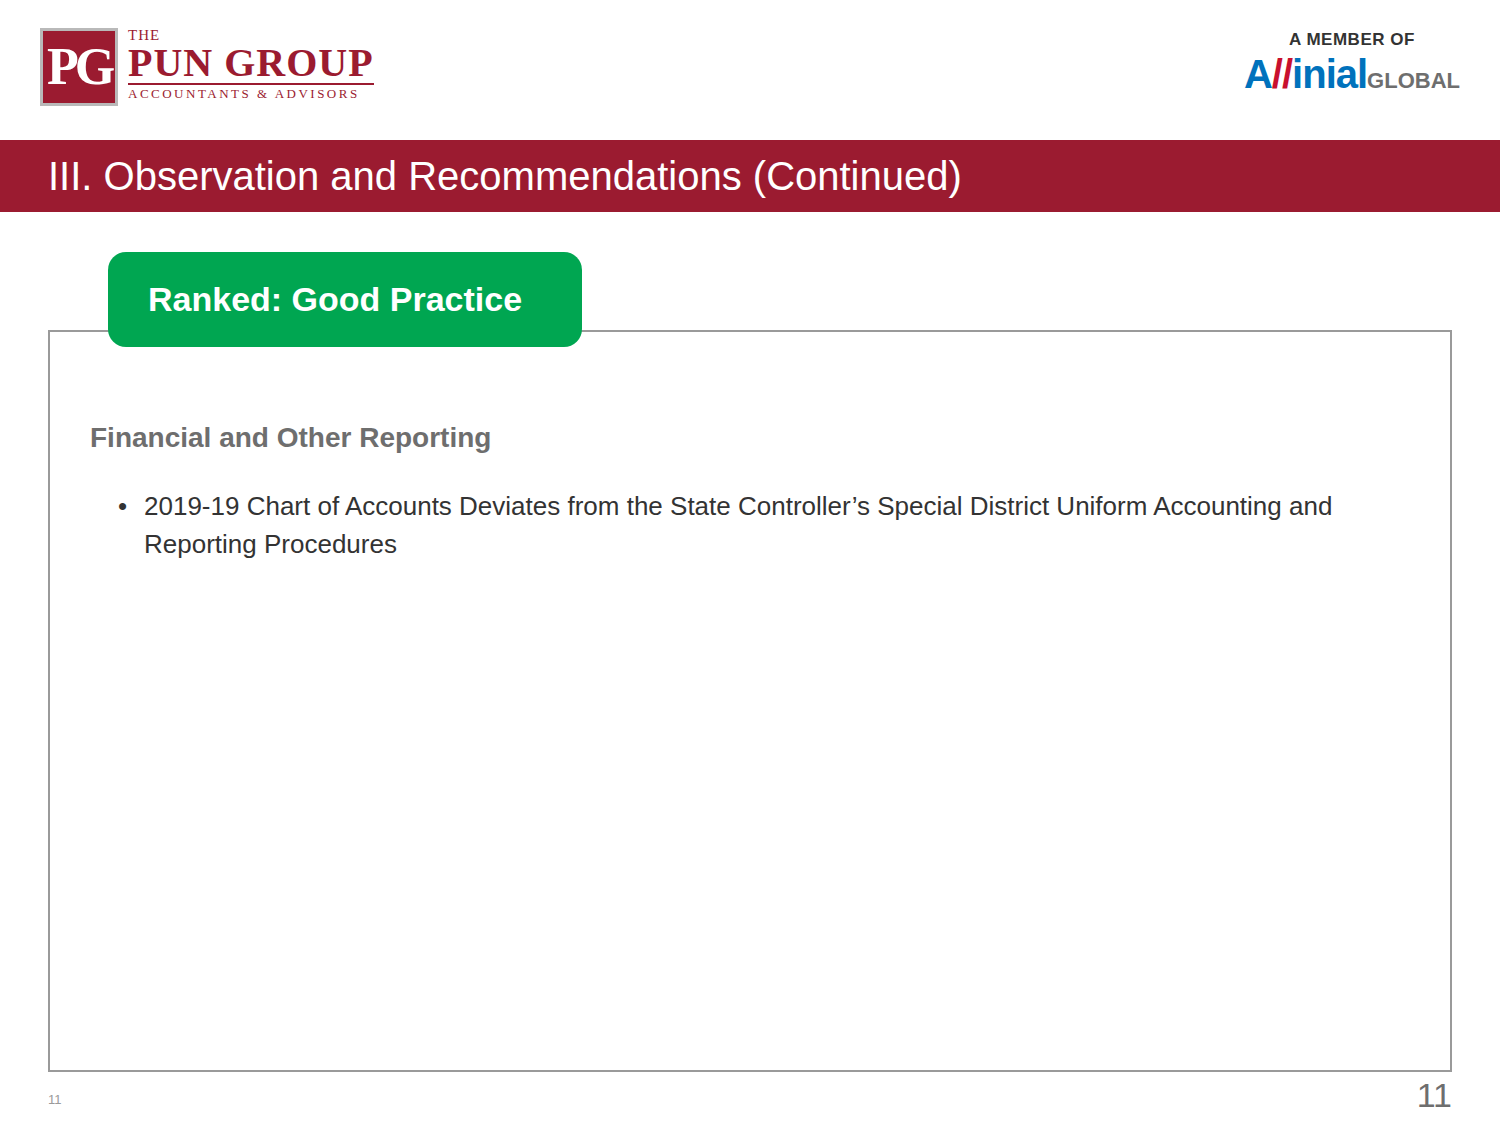PG
THE
PUN GROUP
ACCOUNTANTS & ADVISORS
A MEMBER OF
A//inial GLOBAL
III. Observation and Recommendations (Continued)
Ranked: Good Practice
Financial and Other Reporting
2019-19 Chart of Accounts Deviates from the State Controller’s Special District Uniform Accounting and Reporting Procedures
11
11